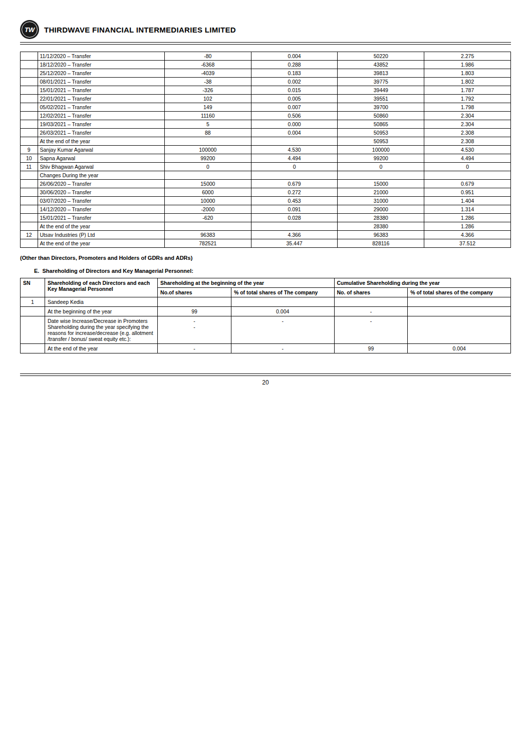TW
THIRDWAVE FINANCIAL INTERMEDIARIES LIMITED
| | 11/12/2020 – Transfer | -80 | 0.004 | 50220 | 2.275 |
| | 18/12/2020 – Transfer | -6368 | 0.288 | 43852 | 1.986 |
| | 25/12/2020 – Transfer | -4039 | 0.183 | 39813 | 1.803 |
| | 08/01/2021 – Transfer | -38 | 0.002 | 39775 | 1.802 |
| | 15/01/2021 – Transfer | -326 | 0.015 | 39449 | 1.787 |
| | 22/01/2021 – Transfer | 102 | 0.005 | 39551 | 1.792 |
| | 05/02/2021 – Transfer | 149 | 0.007 | 39700 | 1.798 |
| | 12/02/2021 – Transfer | 11160 | 0.506 | 50860 | 2.304 |
| | 19/03/2021 – Transfer | 5 | 0.000 | 50865 | 2.304 |
| | 26/03/2021 – Transfer | 88 | 0.004 | 50953 | 2.308 |
| | At the end of the year | | | 50953 | 2.308 |
| 9 | Sanjay Kumar Agarwal | 100000 | 4.530 | 100000 | 4.530 |
| 10 | Sapna Agarwal | 99200 | 4.494 | 99200 | 4.494 |
| 11 | Shiv Bhagwan Agarwal | 0 | 0 | 0 | 0 |
| | Changes During the year | | | | |
| | 26/06/2020 – Transfer | 15000 | 0.679 | 15000 | 0.679 |
| | 30/06/2020 – Transfer | 6000 | 0.272 | 21000 | 0.951 |
| | 03/07/2020 – Transfer | 10000 | 0.453 | 31000 | 1.404 |
| | 14/12/2020 – Transfer | -2000 | 0.091 | 29000 | 1.314 |
| | 15/01/2021 – Transfer | -620 | 0.028 | 28380 | 1.286 |
| | At the end of the year | | | 28380 | 1.286 |
| 12 | Utsav Industries (P) Ltd | 96383 | 4.366 | 96383 | 4.366 |
| | At the end of the year | 782521 | 35.447 | 828116 | 37.512 |
(Other than Directors, Promoters and Holders of GDRs and ADRs)
E. Shareholding of Directors and Key Managerial Personnel:
| SN | Shareholding of each Directors and each Key Managerial Personnel | Shareholding at the beginning of the year | Cumulative Shareholding during the year |
| --- | --- | --- | --- |
| No.of shares | % of total shares of The company | No. of shares | % of total shares of the company |
| 1 | Sandeep Kedia | | | | |
| | At the beginning of the year | 99 | 0.004 | - | |
| | Date wise Increase/Decrease in Promoters Shareholding during the year specifying the reasons for increase/decrease (e.g. allotment /transfer / bonus/ sweat equity etc.): | - - | - | - | |
| | At the end of the year | - | - | 99 | 0.004 |
20